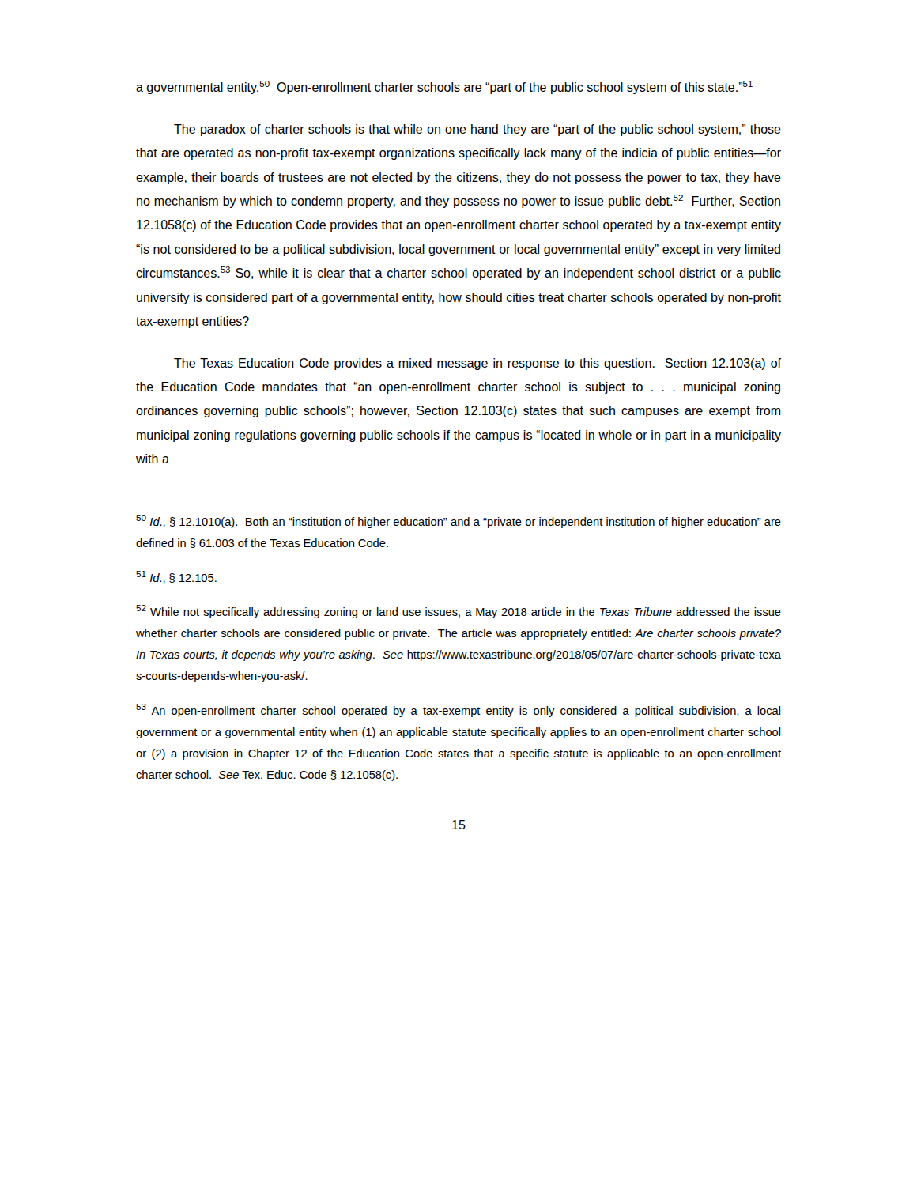a governmental entity.50 Open-enrollment charter schools are “part of the public school system of this state.”51
The paradox of charter schools is that while on one hand they are “part of the public school system,” those that are operated as non-profit tax-exempt organizations specifically lack many of the indicia of public entities—for example, their boards of trustees are not elected by the citizens, they do not possess the power to tax, they have no mechanism by which to condemn property, and they possess no power to issue public debt.52 Further, Section 12.1058(c) of the Education Code provides that an open-enrollment charter school operated by a tax-exempt entity “is not considered to be a political subdivision, local government or local governmental entity” except in very limited circumstances.53 So, while it is clear that a charter school operated by an independent school district or a public university is considered part of a governmental entity, how should cities treat charter schools operated by non-profit tax-exempt entities?
The Texas Education Code provides a mixed message in response to this question. Section 12.103(a) of the Education Code mandates that “an open-enrollment charter school is subject to . . . municipal zoning ordinances governing public schools”; however, Section 12.103(c) states that such campuses are exempt from municipal zoning regulations governing public schools if the campus is “located in whole or in part in a municipality with a
50 Id., § 12.1010(a). Both an “institution of higher education” and a “private or independent institution of higher education” are defined in § 61.003 of the Texas Education Code.
51 Id., § 12.105.
52 While not specifically addressing zoning or land use issues, a May 2018 article in the Texas Tribune addressed the issue whether charter schools are considered public or private. The article was appropriately entitled: Are charter schools private? In Texas courts, it depends why you’re asking. See https://www.texastribune.org/2018/05/07/are-charter-schools-private-texas-courts-depends-when-you-ask/.
53 An open-enrollment charter school operated by a tax-exempt entity is only considered a political subdivision, a local government or a governmental entity when (1) an applicable statute specifically applies to an open-enrollment charter school or (2) a provision in Chapter 12 of the Education Code states that a specific statute is applicable to an open-enrollment charter school. See Tex. Educ. Code § 12.1058(c).
15